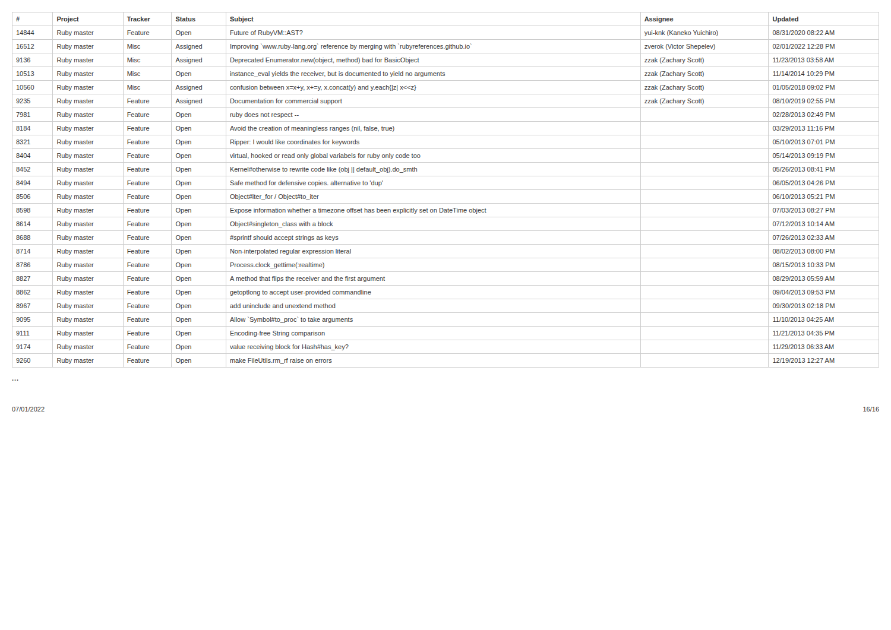| # | Project | Tracker | Status | Subject | Assignee | Updated |
| --- | --- | --- | --- | --- | --- | --- |
| 14844 | Ruby master | Feature | Open | Future of RubyVM::AST? | yui-knk (Kaneko Yuichiro) | 08/31/2020 08:22 AM |
| 16512 | Ruby master | Misc | Assigned | Improving `www.ruby-lang.org` reference by merging with `rubyreferences.github.io` | zverok (Victor Shepelev) | 02/01/2022 12:28 PM |
| 9136 | Ruby master | Misc | Assigned | Deprecated Enumerator.new(object, method) bad for BasicObject | zzak (Zachary Scott) | 11/23/2013 03:58 AM |
| 10513 | Ruby master | Misc | Open | instance_eval yields the receiver, but is documented to yield no arguments | zzak (Zachary Scott) | 11/14/2014 10:29 PM |
| 10560 | Ruby master | Misc | Assigned | confusion between x=x+y, x+=y, x.concat(y) and y.each{/z/ x<<z} | zzak (Zachary Scott) | 01/05/2018 09:02 PM |
| 9235 | Ruby master | Feature | Assigned | Documentation for commercial support | zzak (Zachary Scott) | 08/10/2019 02:55 PM |
| 7981 | Ruby master | Feature | Open | ruby does not respect -- | | 02/28/2013 02:49 PM |
| 8184 | Ruby master | Feature | Open | Avoid the creation of meaningless ranges (nil, false, true) | | 03/29/2013 11:16 PM |
| 8321 | Ruby master | Feature | Open | Ripper: I would like coordinates for keywords | | 05/10/2013 07:01 PM |
| 8404 | Ruby master | Feature | Open | virtual, hooked or read only global variabels for ruby only code too | | 05/14/2013 09:19 PM |
| 8452 | Ruby master | Feature | Open | Kernel#otherwise to rewrite code like (obj // default_obj).do_smth | | 05/26/2013 08:41 PM |
| 8494 | Ruby master | Feature | Open | Safe method for defensive copies. alternative to 'dup' | | 06/05/2013 04:26 PM |
| 8506 | Ruby master | Feature | Open | Object#iter_for / Object#to_iter | | 06/10/2013 05:21 PM |
| 8598 | Ruby master | Feature | Open | Expose information whether a timezone offset has been explicitly set on DateTime object | | 07/03/2013 08:27 PM |
| 8614 | Ruby master | Feature | Open | Object#singleton_class with a block | | 07/12/2013 10:14 AM |
| 8688 | Ruby master | Feature | Open | #sprintf should accept strings as keys | | 07/26/2013 02:33 AM |
| 8714 | Ruby master | Feature | Open | Non-interpolated regular expression literal | | 08/02/2013 08:00 PM |
| 8786 | Ruby master | Feature | Open | Process.clock_gettime(:realtime) | | 08/15/2013 10:33 PM |
| 8827 | Ruby master | Feature | Open | A method that flips the receiver and the first argument | | 08/29/2013 05:59 AM |
| 8862 | Ruby master | Feature | Open | getoptlong to accept user-provided commandline | | 09/04/2013 09:53 PM |
| 8967 | Ruby master | Feature | Open | add uninclude and unextend method | | 09/30/2013 02:18 PM |
| 9095 | Ruby master | Feature | Open | Allow `Symbol#to_proc` to take arguments | | 11/10/2013 04:25 AM |
| 9111 | Ruby master | Feature | Open | Encoding-free String comparison | | 11/21/2013 04:35 PM |
| 9174 | Ruby master | Feature | Open | value receiving block for Hash#has_key? | | 11/29/2013 06:33 AM |
| 9260 | Ruby master | Feature | Open | make FileUtils.rm_rf raise on errors | | 12/19/2013 12:27 AM |
...
07/01/2022 16/16